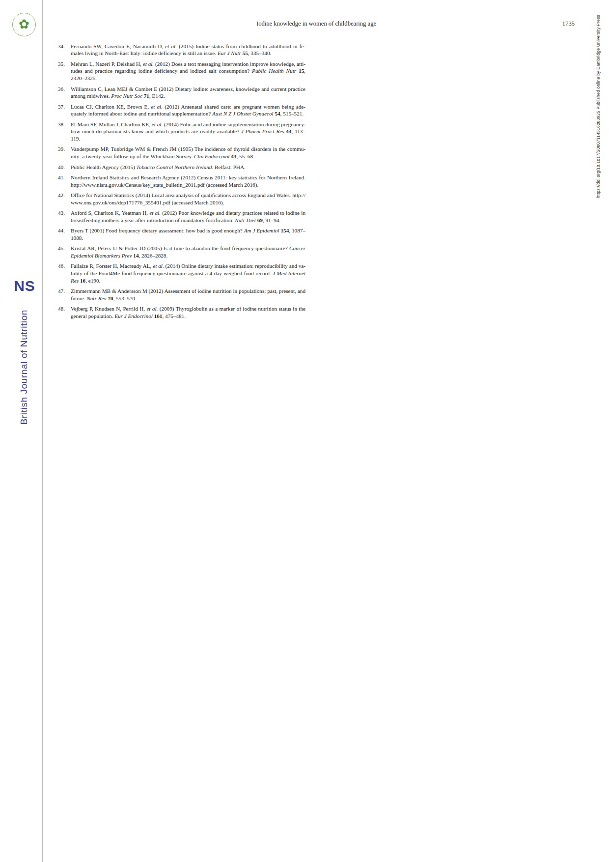✿
NS
British Journal of Nutrition
https://doi.org/10.1017/S0007114516003925 Published online by Cambridge University Press
Iodine knowledge in women of childbearing age 1735
Fernando SW, Cavedon E, Nacamulli D, et al. (2015) Iodine status from childhood to adulthood in females living in North-East Italy: iodine deficiency is still an issue. Eur J Nutr 55, 335–340.
Mehran L, Nazeri P, Delshad H, et al. (2012) Does a text messaging intervention improve knowledge, attitudes and practice regarding iodine deficiency and iodized salt consumption? Public Health Nutr 15, 2320–2325.
Williamson C, Lean MEJ & Combet E (2012) Dietary iodine: awareness, knowledge and current practice among midwives. Proc Nutr Soc 71, E142.
Lucas CJ, Charlton KE, Brown E, et al. (2012) Antenatal shared care: are pregnant women being adequately informed about iodine and nutritional supplementation? Aust N Z J Obstet Gynaecol 54, 515–521.
El-Mani SF, Mullan J, Charlton KE, et al. (2014) Folic acid and iodine supplementation during pregnancy: how much do pharmacists know and which products are readily available? J Pharm Pract Res 44, 113–119.
Vanderpump MP, Tunbridge WM & French JM (1995) The incidence of thyroid disorders in the community: a twenty-year follow-up of the Whickham Survey. Clin Endocrinol 43, 55–68.
Public Health Agency (2015) Tobacco Control Northern Ireland. Belfast: PHA.
Northern Ireland Statistics and Research Agency (2012) Census 2011: key statistics for Northern Ireland. http://www.nisra.gov.uk/Census/key_stats_bulletin_2011.pdf (accessed March 2016).
Office for National Statistics (2014) Local area analysis of qualifications across England and Wales. http://www.ons.gov.uk/ons/dcp171776_355401.pdf (accessed March 2016).
Axford S, Charlton K, Yeatman H, et al. (2012) Poor knowledge and dietary practices related to iodine in breastfeeding mothers a year after introduction of mandatory fortification. Nutr Diet 69, 91–94.
Byers T (2001) Food frequency dietary assessment: how bad is good enough? Am J Epidemiol 154, 1087–1088.
Kristal AR, Peters U & Potter JD (2005) Is it time to abandon the food frequency questionnaire? Cancer Epidemiol Biomarkers Prev 14, 2826–2828.
Fallaize R, Forster H, Macready AL, et al. (2014) Online dietary intake estimation: reproducibility and validity of the Food4Me food frequency questionnaire against a 4-day weighed food record. J Med Internet Res 16, e190.
Zimmermann MB & Andersson M (2012) Assessment of iodine nutrition in populations: past, present, and future. Nutr Rev 70, 553–570.
Vejberg P, Knudsen N, Perrild H, et al. (2009) Thyroglobulin as a marker of iodine nutrition status in the general population. Eur J Endocrinol 161, 475–481.